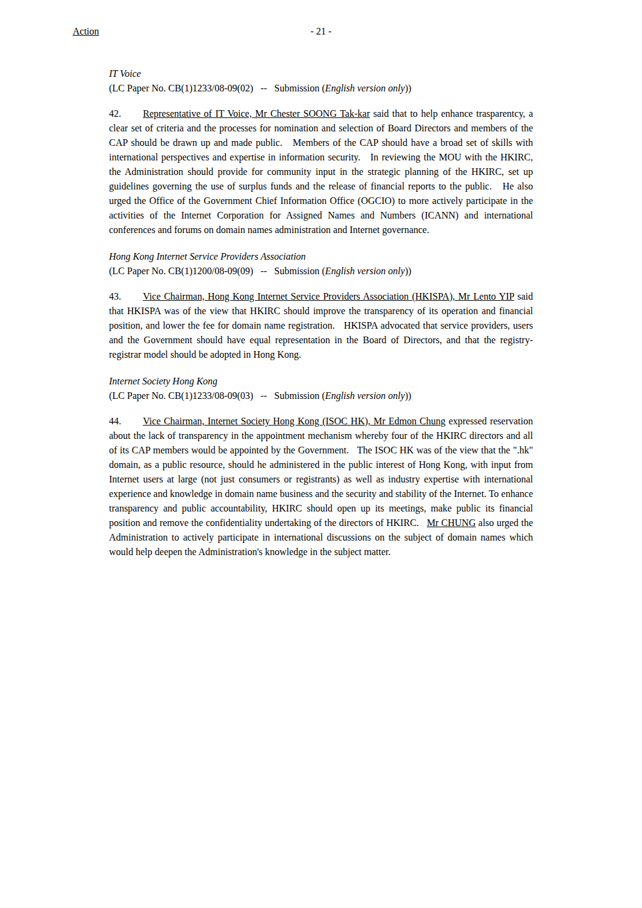Action
- 21 -
IT Voice
(LC Paper No. CB(1)1233/08-09(02) -- Submission (English version only))
42. Representative of IT Voice, Mr Chester SOONG Tak-kar said that to help enhance trasparentcy, a clear set of criteria and the processes for nomination and selection of Board Directors and members of the CAP should be drawn up and made public. Members of the CAP should have a broad set of skills with international perspectives and expertise in information security. In reviewing the MOU with the HKIRC, the Administration should provide for community input in the strategic planning of the HKIRC, set up guidelines governing the use of surplus funds and the release of financial reports to the public. He also urged the Office of the Government Chief Information Office (OGCIO) to more actively participate in the activities of the Internet Corporation for Assigned Names and Numbers (ICANN) and international conferences and forums on domain names administration and Internet governance.
Hong Kong Internet Service Providers Association
(LC Paper No. CB(1)1200/08-09(09) -- Submission (English version only))
43. Vice Chairman, Hong Kong Internet Service Providers Association (HKISPA), Mr Lento YIP said that HKISPA was of the view that HKIRC should improve the transparency of its operation and financial position, and lower the fee for domain name registration. HKISPA advocated that service providers, users and the Government should have equal representation in the Board of Directors, and that the registry-registrar model should be adopted in Hong Kong.
Internet Society Hong Kong
(LC Paper No. CB(1)1233/08-09(03) -- Submission (English version only))
44. Vice Chairman, Internet Society Hong Kong (ISOC HK), Mr Edmon Chung expressed reservation about the lack of transparency in the appointment mechanism whereby four of the HKIRC directors and all of its CAP members would be appointed by the Government. The ISOC HK was of the view that the ".hk" domain, as a public resource, should he administered in the public interest of Hong Kong, with input from Internet users at large (not just consumers or registrants) as well as industry expertise with international experience and knowledge in domain name business and the security and stability of the Internet. To enhance transparency and public accountability, HKIRC should open up its meetings, make public its financial position and remove the confidentiality undertaking of the directors of HKIRC. Mr CHUNG also urged the Administration to actively participate in international discussions on the subject of domain names which would help deepen the Administration's knowledge in the subject matter.